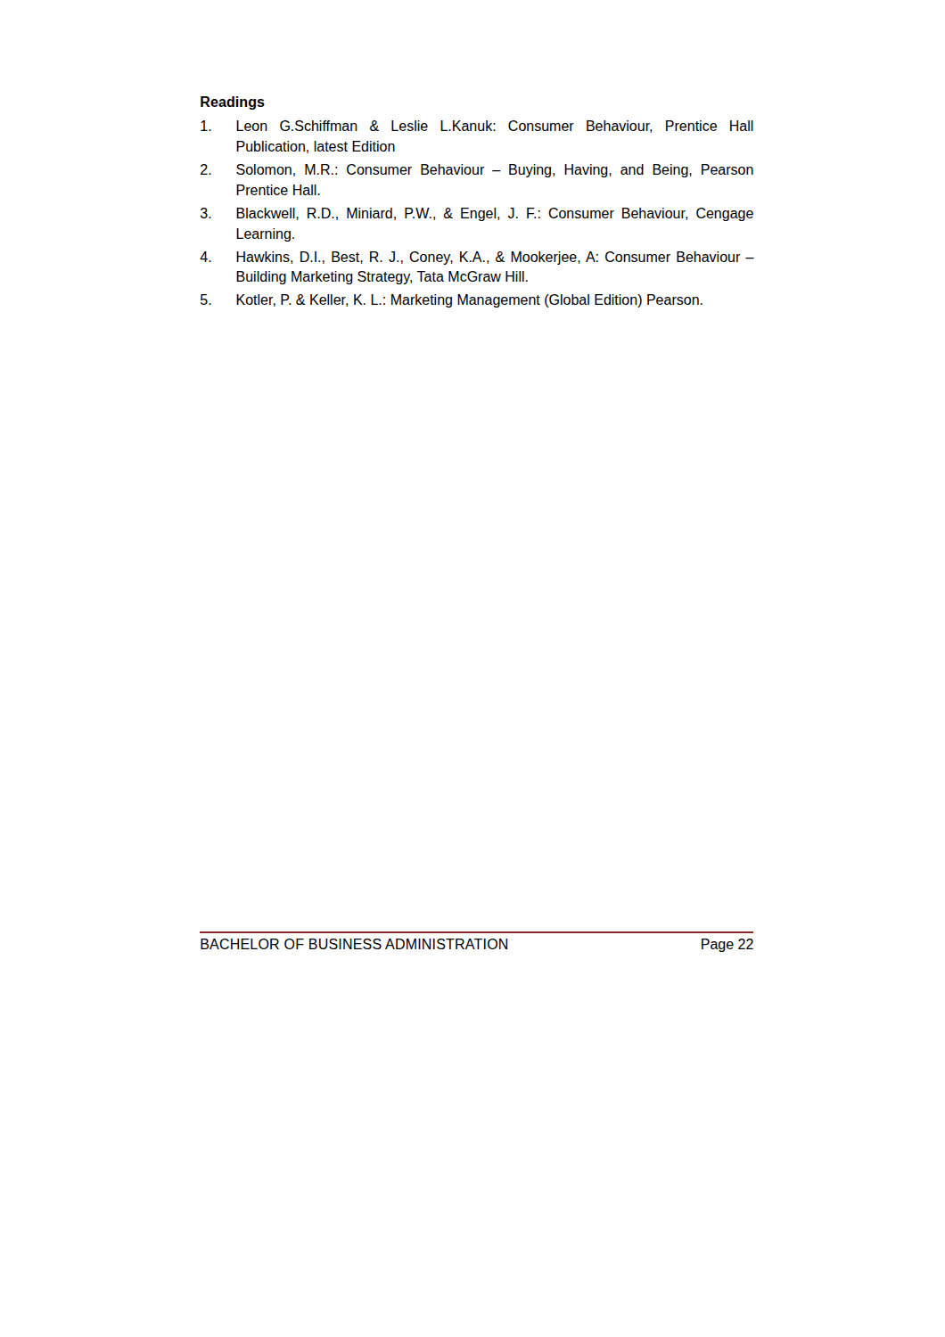Readings
1. Leon G.Schiffman & Leslie L.Kanuk: Consumer Behaviour, Prentice Hall Publication, latest Edition
2. Solomon, M.R.: Consumer Behaviour – Buying, Having, and Being, Pearson Prentice Hall.
3. Blackwell, R.D., Miniard, P.W., & Engel, J. F.: Consumer Behaviour, Cengage Learning.
4. Hawkins, D.I., Best, R. J., Coney, K.A., & Mookerjee, A: Consumer Behaviour –Building Marketing Strategy, Tata McGraw Hill.
5. Kotler, P. & Keller, K. L.: Marketing Management (Global Edition) Pearson.
BACHELOR OF BUSINESS ADMINISTRATION Page 22